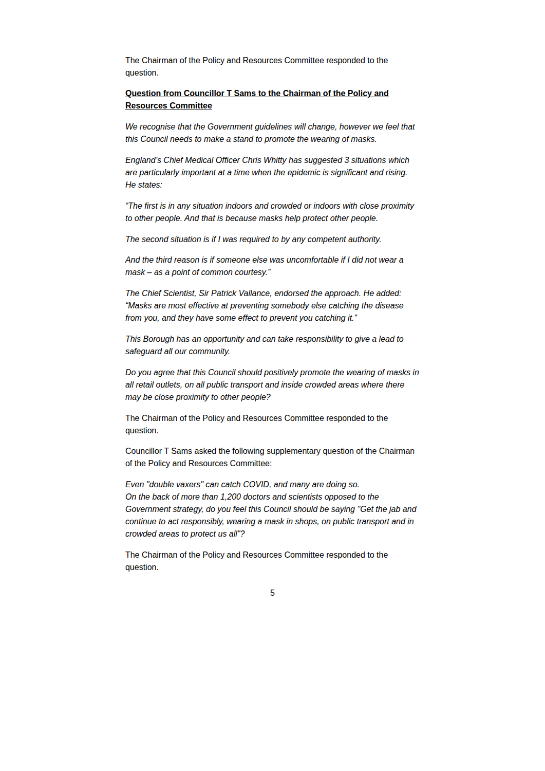The Chairman of the Policy and Resources Committee responded to the question.
Question from Councillor T Sams to the Chairman of the Policy and Resources Committee
We recognise that the Government guidelines will change, however we feel that this Council needs to make a stand to promote the wearing of masks.
England’s Chief Medical Officer Chris Whitty has suggested 3 situations which are particularly important at a time when the epidemic is significant and rising. He states:
“The first is in any situation indoors and crowded or indoors with close proximity to other people. And that is because masks help protect other people.
The second situation is if I was required to by any competent authority.
And the third reason is if someone else was uncomfortable if I did not wear a mask – as a point of common courtesy.”
The Chief Scientist, Sir Patrick Vallance, endorsed the approach. He added: “Masks are most effective at preventing somebody else catching the disease from you, and they have some effect to prevent you catching it.”
This Borough has an opportunity and can take responsibility to give a lead to safeguard all our community.
Do you agree that this Council should positively promote the wearing of masks in all retail outlets, on all public transport and inside crowded areas where there may be close proximity to other people?
The Chairman of the Policy and Resources Committee responded to the question.
Councillor T Sams asked the following supplementary question of the Chairman of the Policy and Resources Committee:
Even "double vaxers" can catch COVID, and many are doing so.
On the back of more than 1,200 doctors and scientists opposed to the Government strategy, do you feel this Council should be saying "Get the jab and continue to act responsibly, wearing a mask in shops, on public transport and in crowded areas to protect us all"?
The Chairman of the Policy and Resources Committee responded to the question.
5